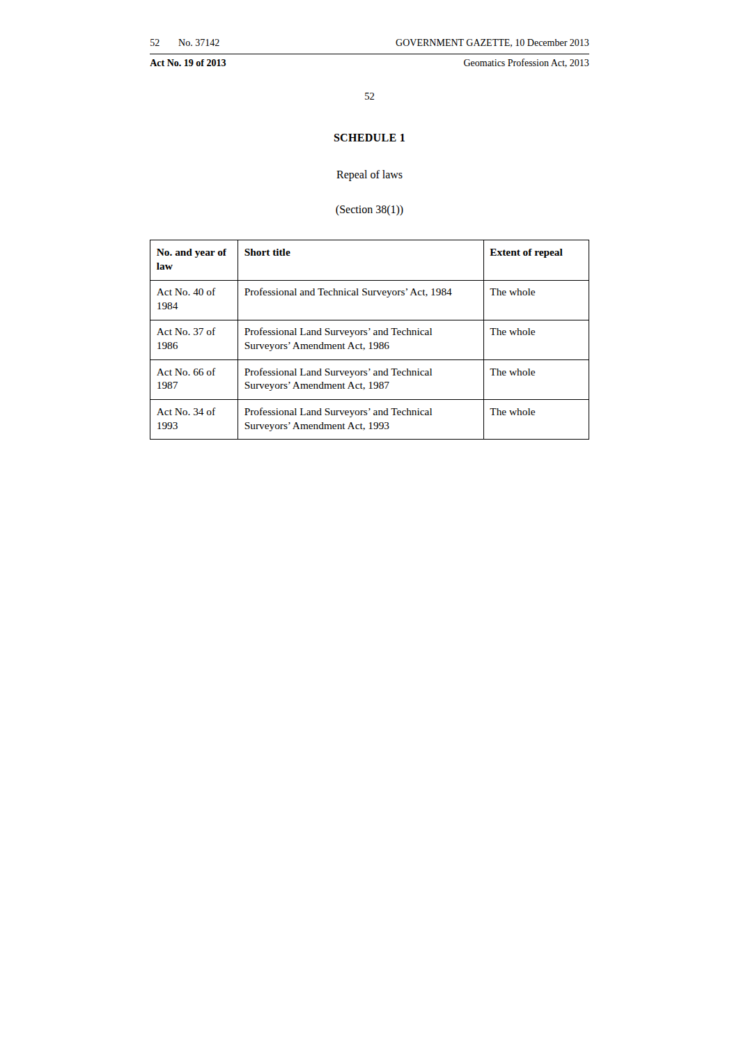52 No. 37142
GOVERNMENT GAZETTE, 10 December 2013
Act No. 19 of 2013
Geomatics Profession Act, 2013
52
SCHEDULE 1
Repeal of laws
(Section 38(1))
| No. and year of law | Short title | Extent of repeal |
| --- | --- | --- |
| Act No. 40 of 1984 | Professional and Technical Surveyors’ Act, 1984 | The whole |
| Act No. 37 of 1986 | Professional Land Surveyors’ and Technical Surveyors’ Amendment Act, 1986 | The whole |
| Act No. 66 of 1987 | Professional Land Surveyors’ and Technical Surveyors’ Amendment Act, 1987 | The whole |
| Act No. 34 of 1993 | Professional Land Surveyors’ and Technical Surveyors’ Amendment Act, 1993 | The whole |